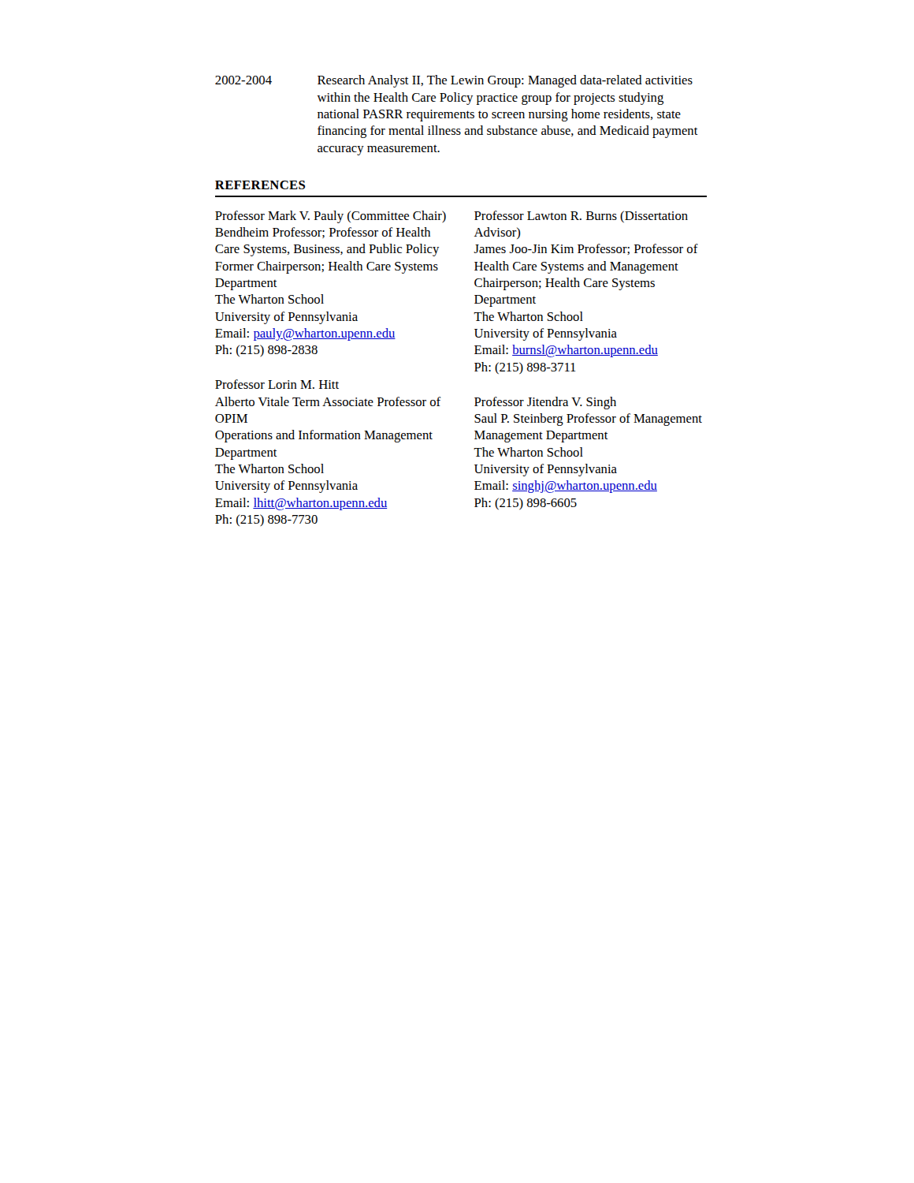2002-2004
Research Analyst II, The Lewin Group: Managed data-related activities within the Health Care Policy practice group for projects studying national PASRR requirements to screen nursing home residents, state financing for mental illness and substance abuse, and Medicaid payment accuracy measurement.
REFERENCES
Professor Mark V. Pauly (Committee Chair)
Bendheim Professor; Professor of Health Care Systems, Business, and Public Policy
Former Chairperson; Health Care Systems Department
The Wharton School
University of Pennsylvania
Email: pauly@wharton.upenn.edu
Ph: (215) 898-2838
Professor Lorin M. Hitt
Alberto Vitale Term Associate Professor of OPIM
Operations and Information Management Department
The Wharton School
University of Pennsylvania
Email: lhitt@wharton.upenn.edu
Ph: (215) 898-7730
Professor Lawton R. Burns (Dissertation Advisor)
James Joo-Jin Kim Professor; Professor of Health Care Systems and Management
Chairperson; Health Care Systems Department
The Wharton School
University of Pennsylvania
Email: burnsl@wharton.upenn.edu
Ph: (215) 898-3711
Professor Jitendra V. Singh
Saul P. Steinberg Professor of Management
Management Department
The Wharton School
University of Pennsylvania
Email: singhj@wharton.upenn.edu
Ph: (215) 898-6605